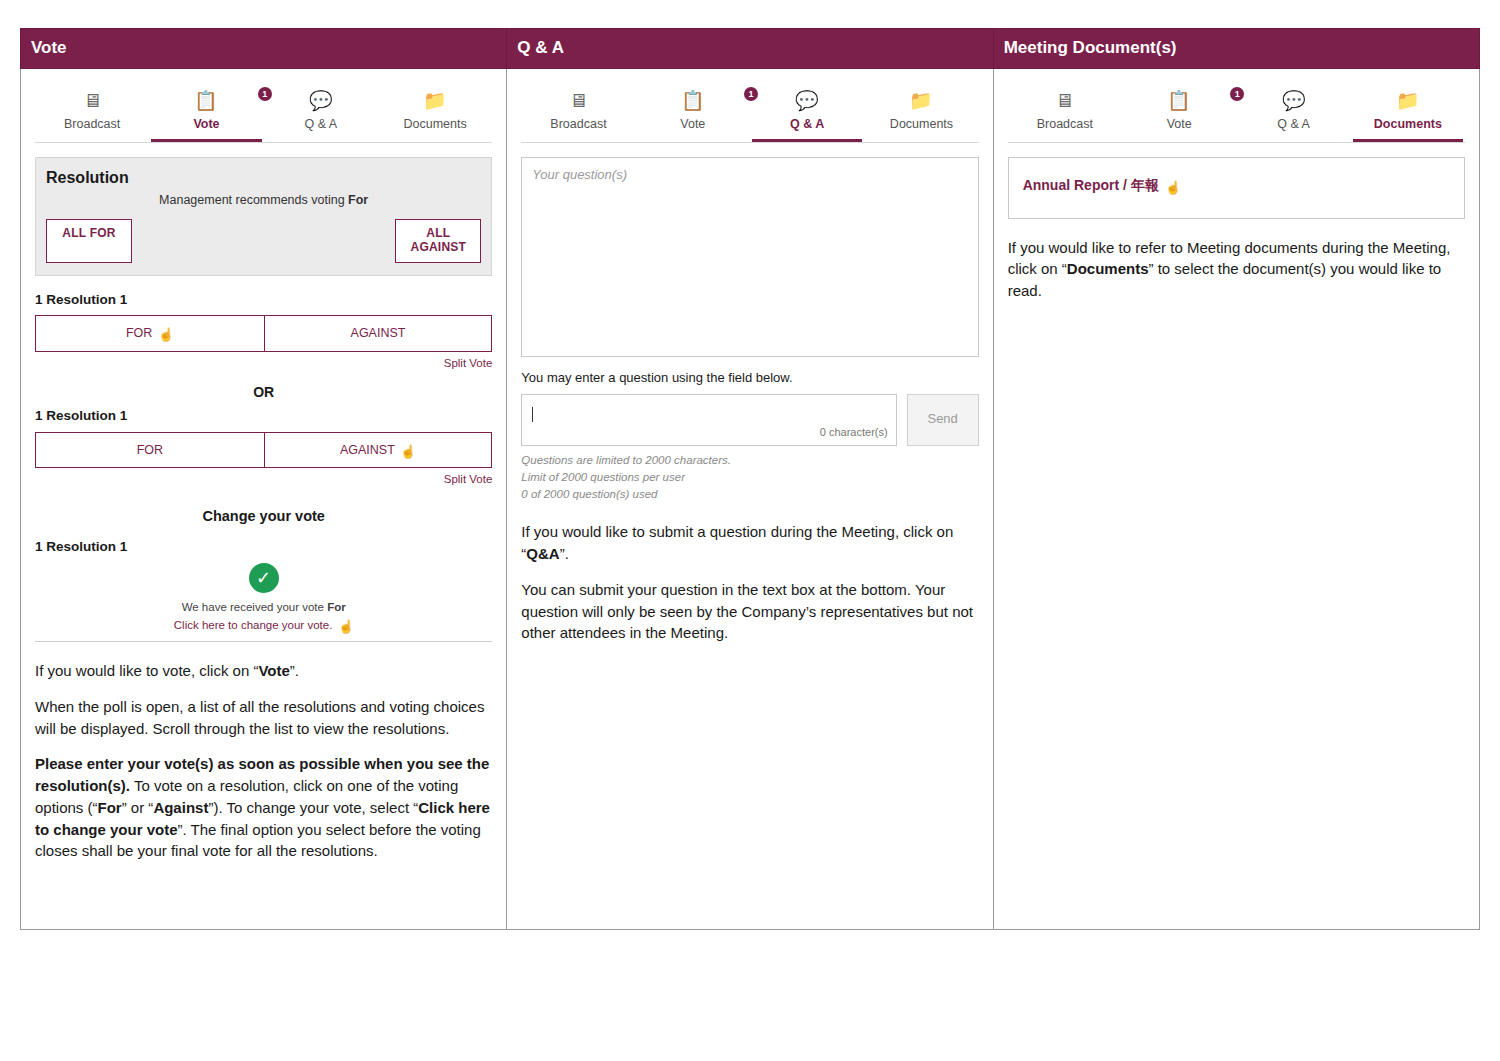| Vote | Q & A | Meeting Document(s) |
| --- | --- | --- |
| 🖥 Broadcast 📋 1 Vote 💬 Q & A 📁 Documents Resolution Management recommends voting For ALL FOR ALL AGAINST 1 Resolution 1 FOR ☝ AGAINST Split Vote OR 1 Resolution 1 FOR AGAINST ☝ Split Vote Change your vote 1 Resolution 1 ✓ We have received your vote For Click here to change your vote. ☝ If you would like to vote, click on “ Vote ”. When the poll is open, a list of all the resolutions and voting choices will be displayed. Scroll through the list to view the resolutions. Please enter your vote(s) as soon as possible when you see the resolution(s). To vote on a resolution, click on one of the voting options (“ For ” or “ Against ”). To change your vote, select “ Click here to change your vote ”. The final option you select before the voting closes shall be your final vote for all the resolutions. | 🖥 Broadcast 📋 1 Vote 💬 Q & A 📁 Documents Your question(s) You may enter a question using the field below. 0 character(s) Send Questions are limited to 2000 characters. Limit of 2000 questions per user 0 of 2000 question(s) used If you would like to submit a question during the Meeting, click on “ Q&A ”. You can submit your question in the text box at the bottom. Your question will only be seen by the Company’s representatives but not other attendees in the Meeting. | 🖥 Broadcast 📋 1 Vote 💬 Q & A 📁 Documents Annual Report / 年報 ☝ If you would like to refer to Meeting documents during the Meeting, click on “ Documents ” to select the document(s) you would like to read. |